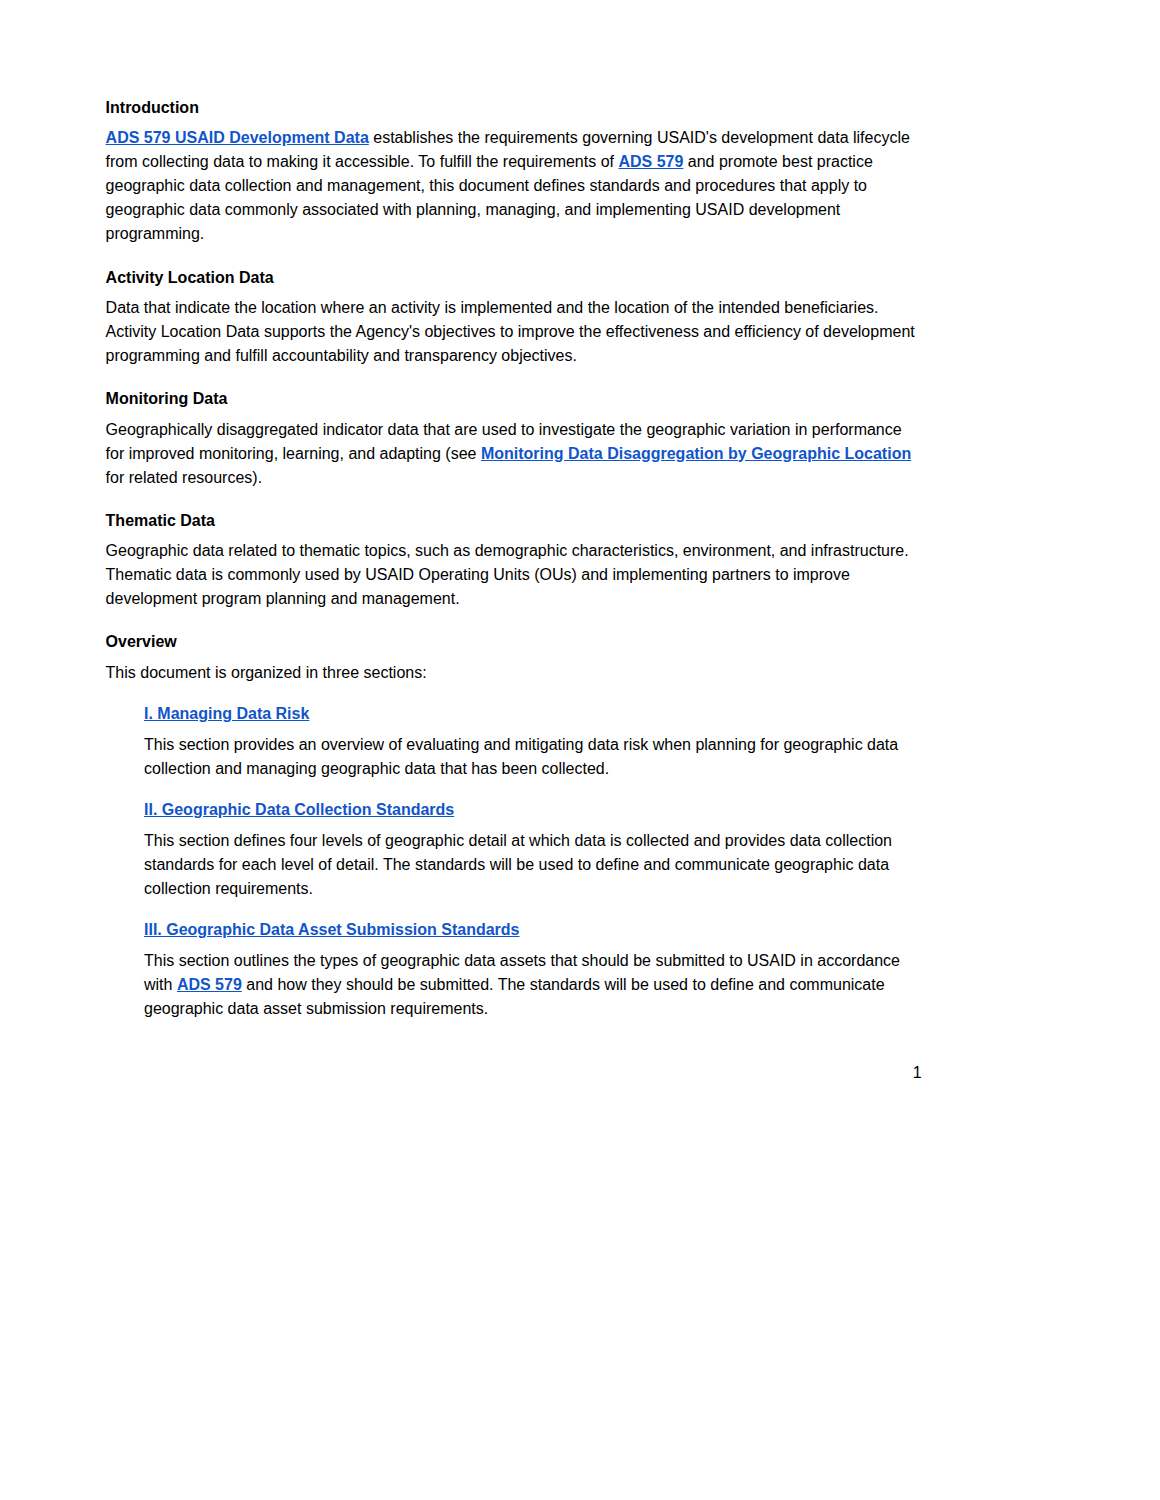Introduction
ADS 579 USAID Development Data establishes the requirements governing USAID's development data lifecycle from collecting data to making it accessible. To fulfill the requirements of ADS 579 and promote best practice geographic data collection and management, this document defines standards and procedures that apply to geographic data commonly associated with planning, managing, and implementing USAID development programming.
Activity Location Data
Data that indicate the location where an activity is implemented and the location of the intended beneficiaries. Activity Location Data supports the Agency's objectives to improve the effectiveness and efficiency of development programming and fulfill accountability and transparency objectives.
Monitoring Data
Geographically disaggregated indicator data that are used to investigate the geographic variation in performance for improved monitoring, learning, and adapting (see Monitoring Data Disaggregation by Geographic Location for related resources).
Thematic Data
Geographic data related to thematic topics, such as demographic characteristics, environment, and infrastructure. Thematic data is commonly used by USAID Operating Units (OUs) and implementing partners to improve development program planning and management.
Overview
This document is organized in three sections:
I. Managing Data Risk
This section provides an overview of evaluating and mitigating data risk when planning for geographic data collection and managing geographic data that has been collected.
II. Geographic Data Collection Standards
This section defines four levels of geographic detail at which data is collected and provides data collection standards for each level of detail. The standards will be used to define and communicate geographic data collection requirements.
III. Geographic Data Asset Submission Standards
This section outlines the types of geographic data assets that should be submitted to USAID in accordance with ADS 579 and how they should be submitted. The standards will be used to define and communicate geographic data asset submission requirements.
1